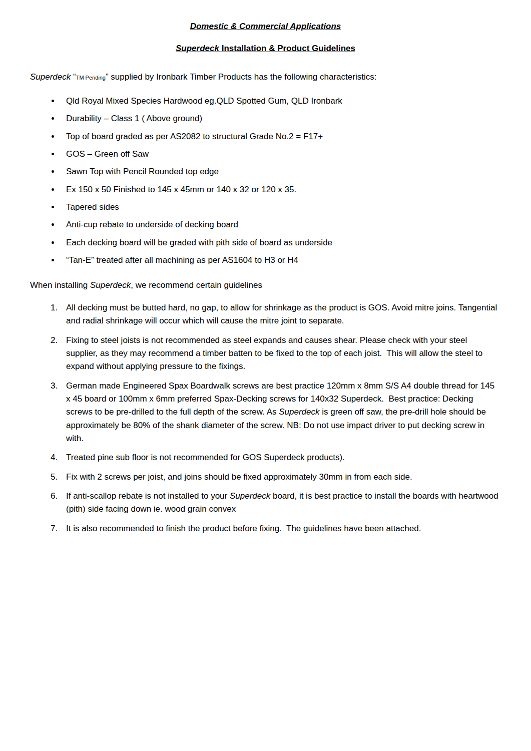Domestic & Commercial Applications
Superdeck Installation & Product Guidelines
Superdeck “TM Pending” supplied by Ironbark Timber Products has the following characteristics:
Qld Royal Mixed Species Hardwood eg.QLD Spotted Gum, QLD Ironbark
Durability – Class 1 ( Above ground)
Top of board graded as per AS2082 to structural Grade No.2 = F17+
GOS – Green off Saw
Sawn Top with Pencil Rounded top edge
Ex 150 x 50 Finished to 145 x 45mm or 140 x 32 or 120 x 35.
Tapered sides
Anti-cup rebate to underside of decking board
Each decking board will be graded with pith side of board as underside
“Tan-E” treated after all machining as per AS1604 to H3 or H4
When installing Superdeck, we recommend certain guidelines
All decking must be butted hard, no gap, to allow for shrinkage as the product is GOS. Avoid mitre joins. Tangential and radial shrinkage will occur which will cause the mitre joint to separate.
Fixing to steel joists is not recommended as steel expands and causes shear. Please check with your steel supplier, as they may recommend a timber batten to be fixed to the top of each joist. This will allow the steel to expand without applying pressure to the fixings.
German made Engineered Spax Boardwalk screws are best practice 120mm x 8mm S/S A4 double thread for 145 x 45 board or 100mm x 6mm preferred Spax-Decking screws for 140x32 Superdeck. Best practice: Decking screws to be pre-drilled to the full depth of the screw. As Superdeck is green off saw, the pre-drill hole should be approximately be 80% of the shank diameter of the screw. NB: Do not use impact driver to put decking screw in with.
Treated pine sub floor is not recommended for GOS Superdeck products).
Fix with 2 screws per joist, and joins should be fixed approximately 30mm in from each side.
If anti-scallop rebate is not installed to your Superdeck board, it is best practice to install the boards with heartwood (pith) side facing down ie. wood grain convex
It is also recommended to finish the product before fixing. The guidelines have been attached.